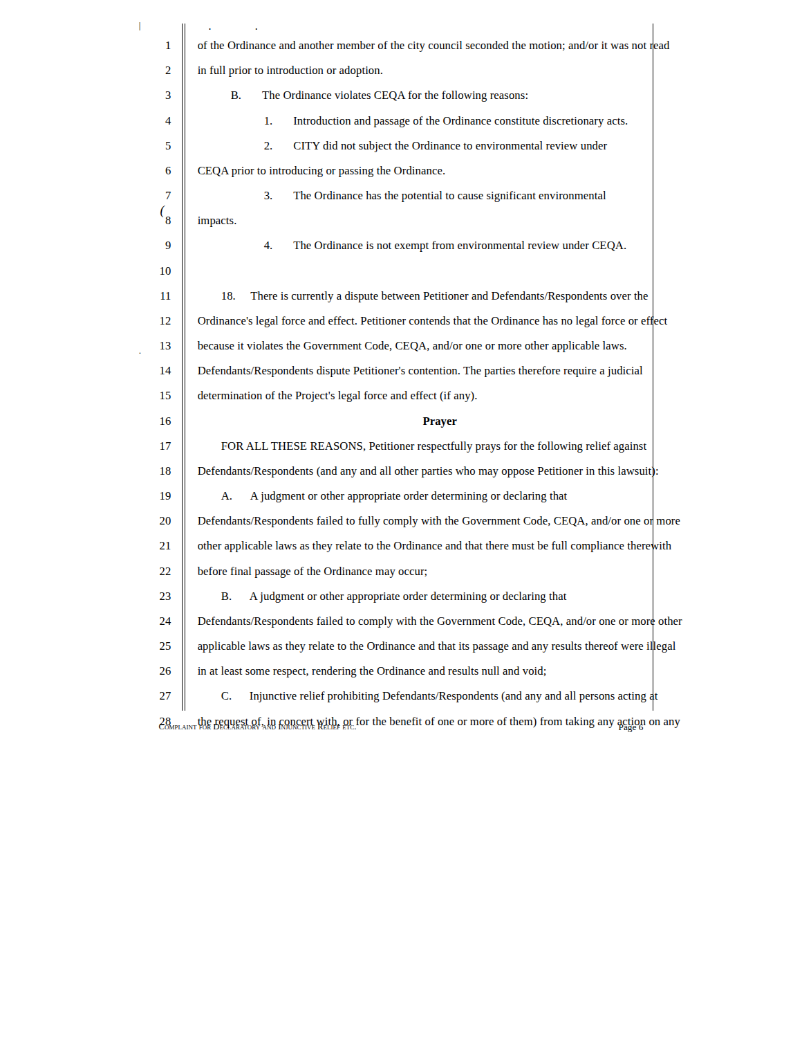|
.
.
.
(
| 1 | of the Ordinance and another member of the city council seconded the motion; and/or it was not read |
| 2 | in full prior to introduction or adoption. |
| 3 | B. The Ordinance violates CEQA for the following reasons: |
| 4 | 1. Introduction and passage of the Ordinance constitute discretionary acts. |
| 5 | 2. CITY did not subject the Ordinance to environmental review under |
| 6 | CEQA prior to introducing or passing the Ordinance. |
| 7 | 3. The Ordinance has the potential to cause significant environmental |
| 8 | impacts. |
| 9 | 4. The Ordinance is not exempt from environmental review under CEQA. |
| 10 | |
| 11 | 18. There is currently a dispute between Petitioner and Defendants/Respondents over the |
| 12 | Ordinance's legal force and effect. Petitioner contends that the Ordinance has no legal force or effect |
| 13 | because it violates the Government Code, CEQA, and/or one or more other applicable laws. |
| 14 | Defendants/Respondents dispute Petitioner's contention. The parties therefore require a judicial |
| 15 | determination of the Project's legal force and effect (if any). |
| 16 | Prayer |
| 17 | FOR ALL THESE REASONS, Petitioner respectfully prays for the following relief against |
| 18 | Defendants/Respondents (and any and all other parties who may oppose Petitioner in this lawsuit): |
| 19 | A. A judgment or other appropriate order determining or declaring that |
| 20 | Defendants/Respondents failed to fully comply with the Government Code, CEQA, and/or one or more |
| 21 | other applicable laws as they relate to the Ordinance and that there must be full compliance therewith |
| 22 | before final passage of the Ordinance may occur; |
| 23 | B. A judgment or other appropriate order determining or declaring that |
| 24 | Defendants/Respondents failed to comply with the Government Code, CEQA, and/or one or more other |
| 25 | applicable laws as they relate to the Ordinance and that its passage and any results thereof were illegal |
| 26 | in at least some respect, rendering the Ordinance and results null and void; |
| 27 | C. Injunctive relief prohibiting Defendants/Respondents (and any and all persons acting at |
| 28 | the request of, in concert with, or for the benefit of one or more of them) from taking any action on any |
Complaint for Declaratory and Injunctive Relief etc. Page 6